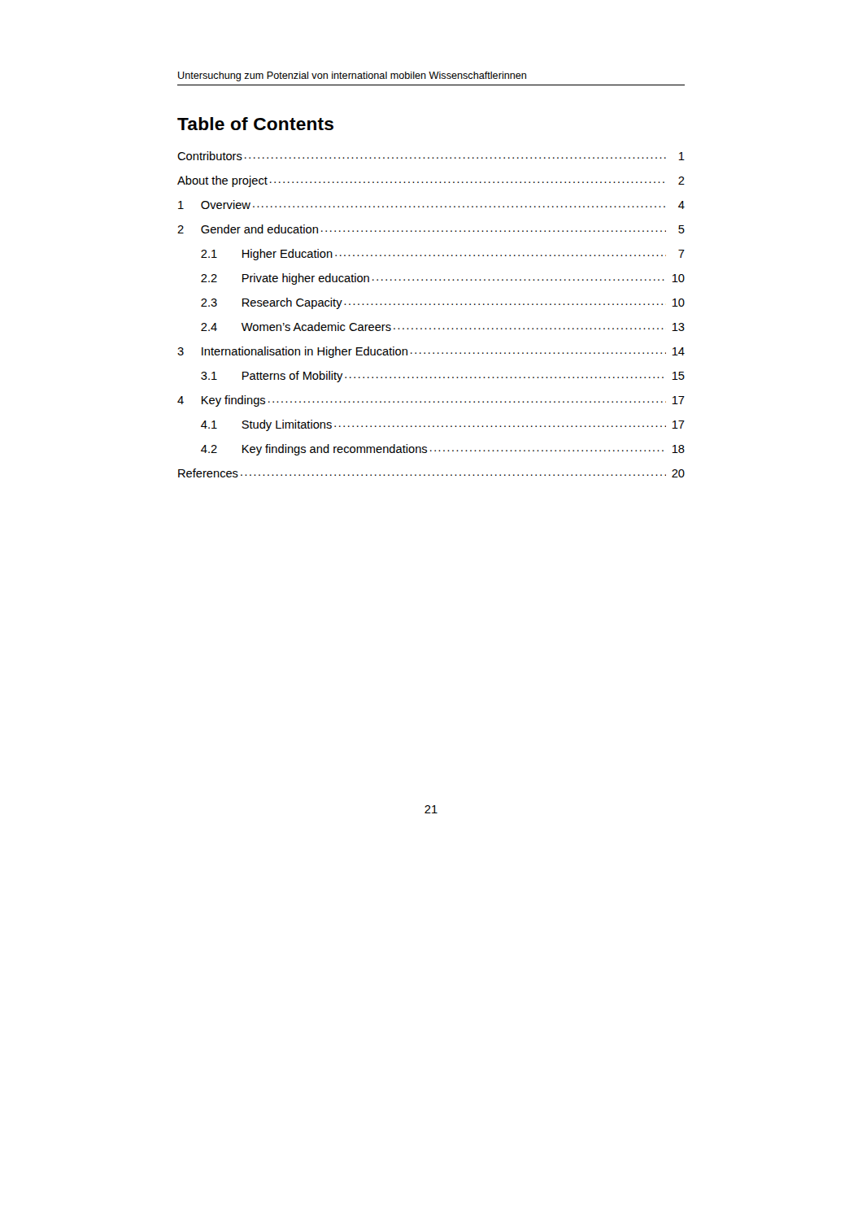Untersuchung zum Potenzial von international mobilen Wissenschaftlerinnen
Table of Contents
Contributors 1
About the project 2
1 Overview 4
2 Gender and education 5
2.1 Higher Education 7
2.2 Private higher education 10
2.3 Research Capacity 10
2.4 Women’s Academic Careers 13
3 Internationalisation in Higher Education 14
3.1 Patterns of Mobility 15
4 Key findings 17
4.1 Study Limitations 17
4.2 Key findings and recommendations 18
References 20
21